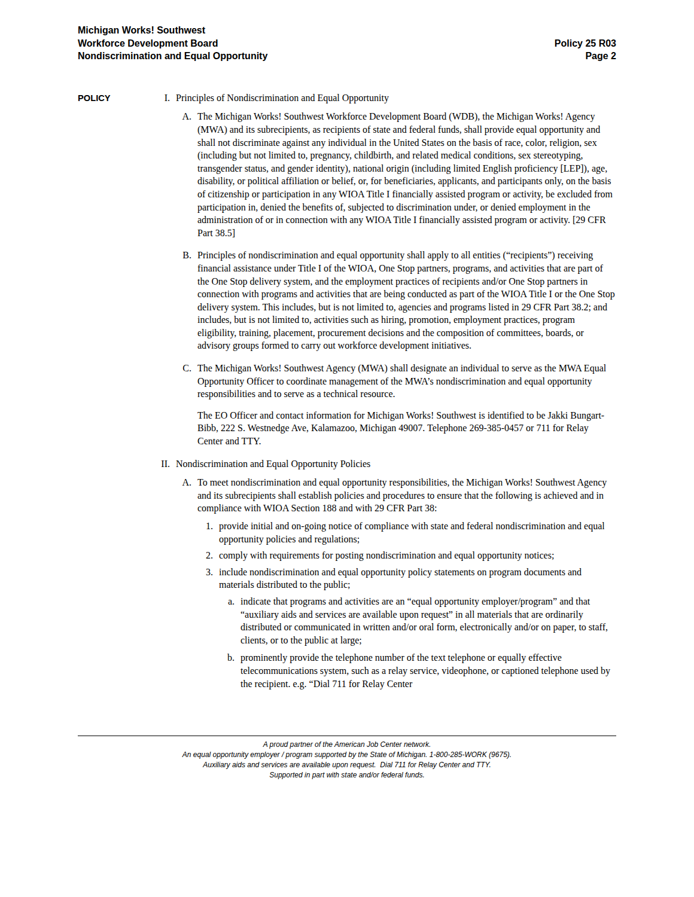Michigan Works! Southwest
Workforce Development Board
Nondiscrimination and Equal Opportunity
Policy 25 R03
Page 2
POLICY
Principles of Nondiscrimination and Equal Opportunity
The Michigan Works! Southwest Workforce Development Board (WDB), the Michigan Works! Agency (MWA) and its subrecipients, as recipients of state and federal funds, shall provide equal opportunity and shall not discriminate against any individual in the United States on the basis of race, color, religion, sex (including but not limited to, pregnancy, childbirth, and related medical conditions, sex stereotyping, transgender status, and gender identity), national origin (including limited English proficiency [LEP]), age, disability, or political affiliation or belief, or, for beneficiaries, applicants, and participants only, on the basis of citizenship or participation in any WIOA Title I financially assisted program or activity, be excluded from participation in, denied the benefits of, subjected to discrimination under, or denied employment in the administration of or in connection with any WIOA Title I financially assisted program or activity. [29 CFR Part 38.5]
Principles of nondiscrimination and equal opportunity shall apply to all entities (“recipients”) receiving financial assistance under Title I of the WIOA, One Stop partners, programs, and activities that are part of the One Stop delivery system, and the employment practices of recipients and/or One Stop partners in connection with programs and activities that are being conducted as part of the WIOA Title I or the One Stop delivery system. This includes, but is not limited to, agencies and programs listed in 29 CFR Part 38.2; and includes, but is not limited to, activities such as hiring, promotion, employment practices, program eligibility, training, placement, procurement decisions and the composition of committees, boards, or advisory groups formed to carry out workforce development initiatives.
The Michigan Works! Southwest Agency (MWA) shall designate an individual to serve as the MWA Equal Opportunity Officer to coordinate management of the MWA’s nondiscrimination and equal opportunity responsibilities and to serve as a technical resource.
The EO Officer and contact information for Michigan Works! Southwest is identified to be Jakki Bungart-Bibb, 222 S. Westnedge Ave, Kalamazoo, Michigan 49007. Telephone 269-385-0457 or 711 for Relay Center and TTY.
Nondiscrimination and Equal Opportunity Policies
To meet nondiscrimination and equal opportunity responsibilities, the Michigan Works! Southwest Agency and its subrecipients shall establish policies and procedures to ensure that the following is achieved and in compliance with WIOA Section 188 and with 29 CFR Part 38:
provide initial and on-going notice of compliance with state and federal nondiscrimination and equal opportunity policies and regulations;
comply with requirements for posting nondiscrimination and equal opportunity notices;
include nondiscrimination and equal opportunity policy statements on program documents and materials distributed to the public;
indicate that programs and activities are an “equal opportunity employer/program” and that “auxiliary aids and services are available upon request” in all materials that are ordinarily distributed or communicated in written and/or oral form, electronically and/or on paper, to staff, clients, or to the public at large;
prominently provide the telephone number of the text telephone or equally effective telecommunications system, such as a relay service, videophone, or captioned telephone used by the recipient. e.g. “Dial 711 for Relay Center
A proud partner of the American Job Center network.
An equal opportunity employer / program supported by the State of Michigan. 1-800-285-WORK (9675).
Auxiliary aids and services are available upon request. Dial 711 for Relay Center and TTY.
Supported in part with state and/or federal funds.